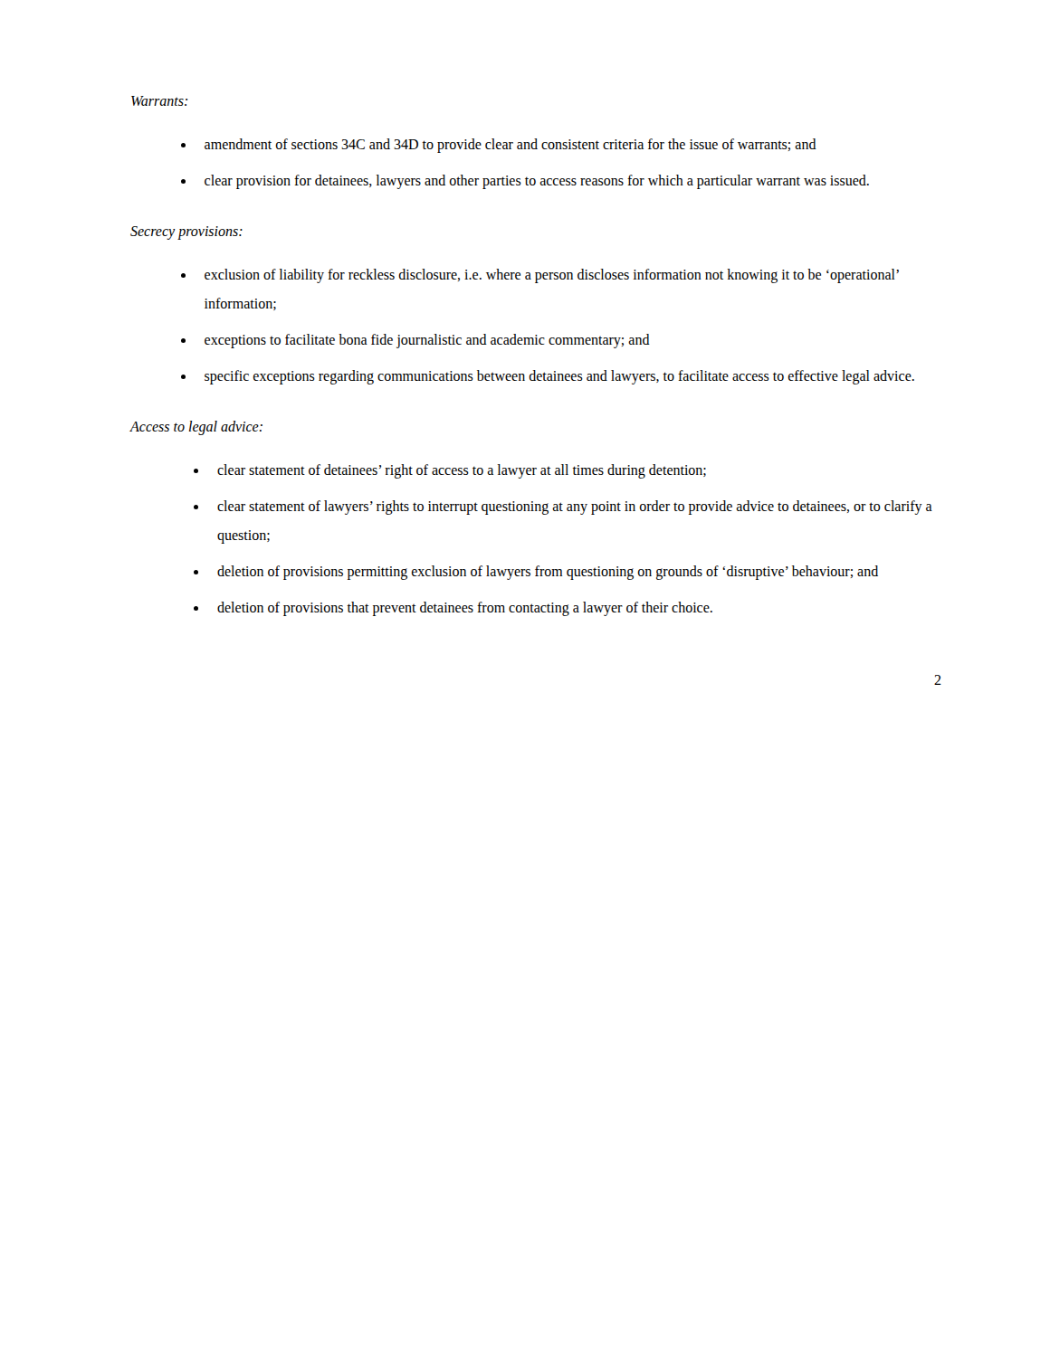Warrants:
amendment of sections 34C and 34D to provide clear and consistent criteria for the issue of warrants; and
clear provision for detainees, lawyers and other parties to access reasons for which a particular warrant was issued.
Secrecy provisions:
exclusion of liability for reckless disclosure, i.e. where a person discloses information not knowing it to be ‘operational’ information;
exceptions to facilitate bona fide journalistic and academic commentary; and
specific exceptions regarding communications between detainees and lawyers, to facilitate access to effective legal advice.
Access to legal advice:
clear statement of detainees’ right of access to a lawyer at all times during detention;
clear statement of lawyers’ rights to interrupt questioning at any point in order to provide advice to detainees, or to clarify a question;
deletion of provisions permitting exclusion of lawyers from questioning on grounds of ‘disruptive’ behaviour; and
deletion of provisions that prevent detainees from contacting a lawyer of their choice.
2